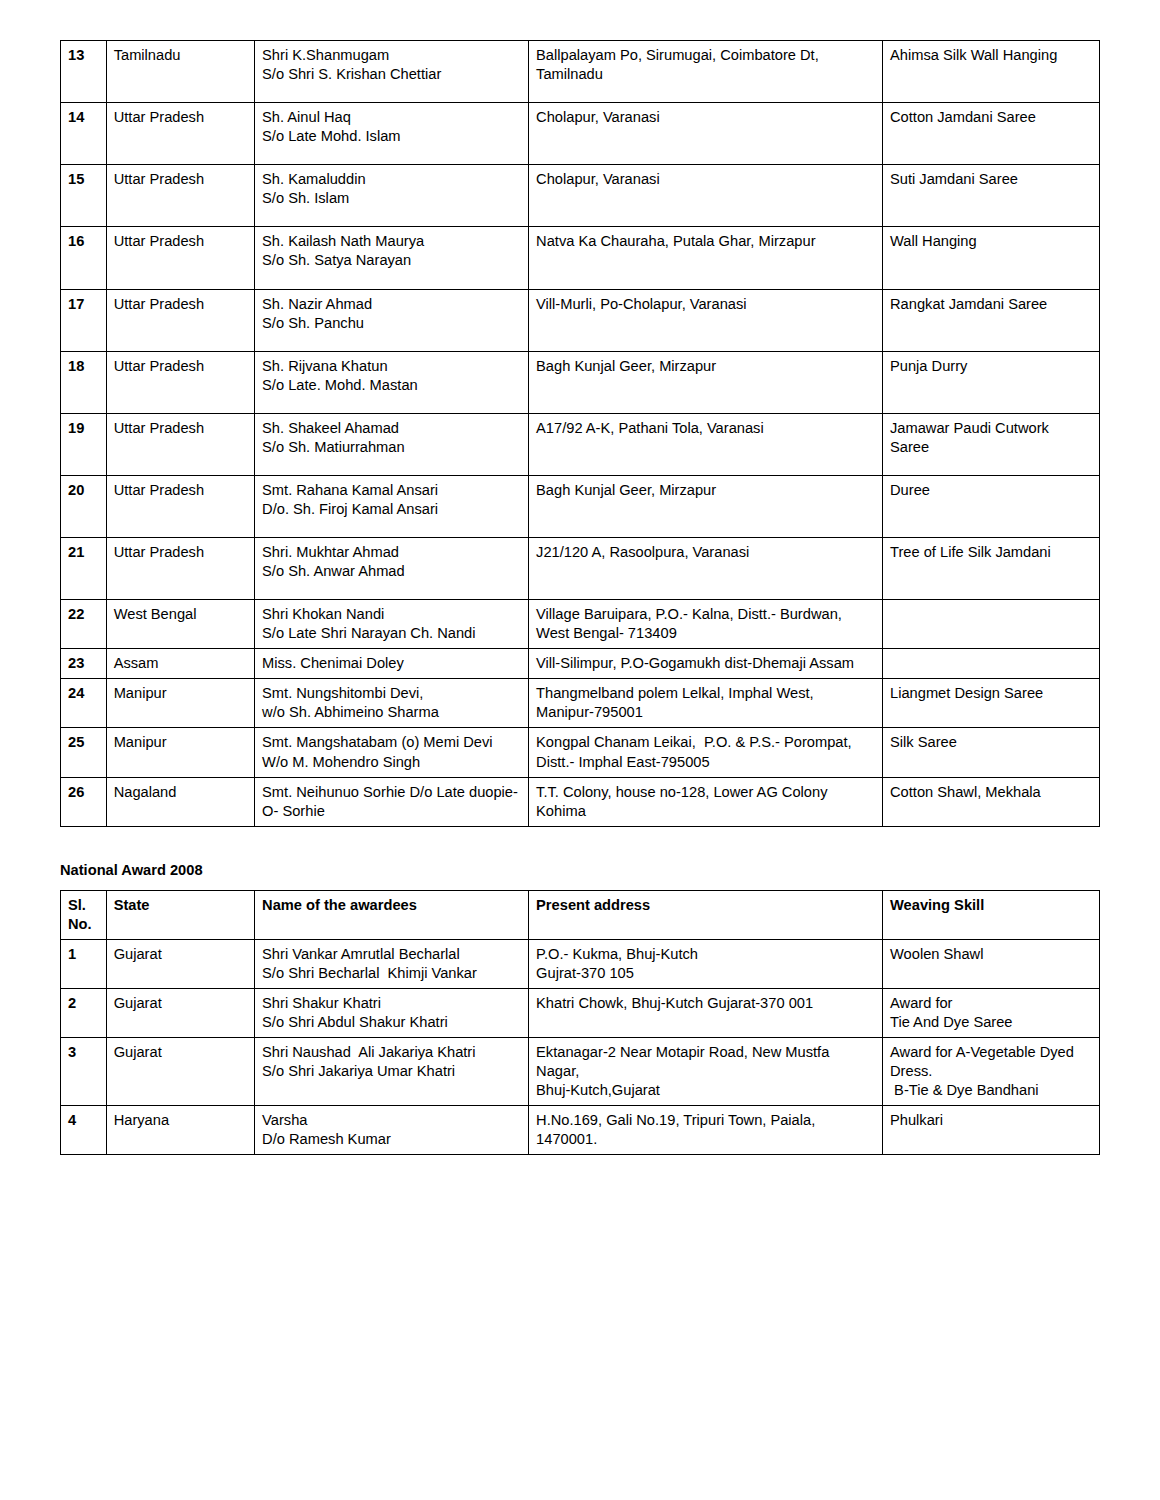| 13 | Tamilnadu | Shri K.Shanmugam S/o Shri S. Krishan Chettiar | Ballpalayam Po, Sirumugai, Coimbatore Dt, Tamilnadu | Ahimsa Silk Wall Hanging |
| 14 | Uttar Pradesh | Sh. Ainul Haq S/o Late Mohd. Islam | Cholapur, Varanasi | Cotton Jamdani Saree |
| 15 | Uttar Pradesh | Sh. Kamaluddin S/o Sh. Islam | Cholapur, Varanasi | Suti Jamdani Saree |
| 16 | Uttar Pradesh | Sh. Kailash Nath Maurya S/o Sh. Satya Narayan | Natva Ka Chauraha, Putala Ghar, Mirzapur | Wall Hanging |
| 17 | Uttar Pradesh | Sh. Nazir Ahmad S/o Sh. Panchu | Vill-Murli, Po-Cholapur, Varanasi | Rangkat Jamdani Saree |
| 18 | Uttar Pradesh | Sh. Rijvana Khatun S/o Late. Mohd. Mastan | Bagh Kunjal Geer, Mirzapur | Punja Durry |
| 19 | Uttar Pradesh | Sh. Shakeel Ahamad S/o Sh. Matiurrahman | A17/92 A-K, Pathani Tola, Varanasi | Jamawar Paudi Cutwork Saree |
| 20 | Uttar Pradesh | Smt. Rahana Kamal Ansari D/o. Sh. Firoj Kamal Ansari | Bagh Kunjal Geer, Mirzapur | Duree |
| 21 | Uttar Pradesh | Shri. Mukhtar Ahmad S/o Sh. Anwar Ahmad | J21/120 A, Rasoolpura, Varanasi | Tree of Life Silk Jamdani |
| 22 | West Bengal | Shri Khokan Nandi S/o Late Shri Narayan Ch. Nandi | Village Baruipara, P.O.- Kalna, Distt.- Burdwan, West Bengal- 713409 | |
| 23 | Assam | Miss. Chenimai Doley | Vill-Silimpur, P.O-Gogamukh dist-Dhemaji Assam | |
| 24 | Manipur | Smt. Nungshitombi Devi, w/o Sh. Abhimeino Sharma | Thangmelband polem Lelkal, Imphal West, Manipur-795001 | Liangmet Design Saree |
| 25 | Manipur | Smt. Mangshatabam (o) Memi Devi W/o M. Mohendro Singh | Kongpal Chanam Leikai, P.O. & P.S.- Porompat, Distt.- Imphal East-795005 | Silk Saree |
| 26 | Nagaland | Smt. Neihunuo Sorhie D/o Late duopie-O- Sorhie | T.T. Colony, house no-128, Lower AG Colony Kohima | Cotton Shawl, Mekhala |
National Award 2008
| Sl. No. | State | Name of the awardees | Present address | Weaving Skill |
| --- | --- | --- | --- | --- |
| 1 | Gujarat | Shri Vankar Amrutlal Becharlal S/o Shri Becharlal Khimji Vankar | P.O.- Kukma, Bhuj-Kutch Gujrat-370 105 | Woolen Shawl |
| 2 | Gujarat | Shri Shakur Khatri S/o Shri Abdul Shakur Khatri | Khatri Chowk, Bhuj-Kutch Gujarat-370 001 | Award for Tie And Dye Saree |
| 3 | Gujarat | Shri Naushad Ali Jakariya Khatri S/o Shri Jakariya Umar Khatri | Ektanagar-2 Near Motapir Road, New Mustfa Nagar, Bhuj-Kutch,Gujarat | Award for A-Vegetable Dyed Dress. B-Tie & Dye Bandhani |
| 4 | Haryana | Varsha D/o Ramesh Kumar | H.No.169, Gali No.19, Tripuri Town, Paiala, 1470001. | Phulkari |